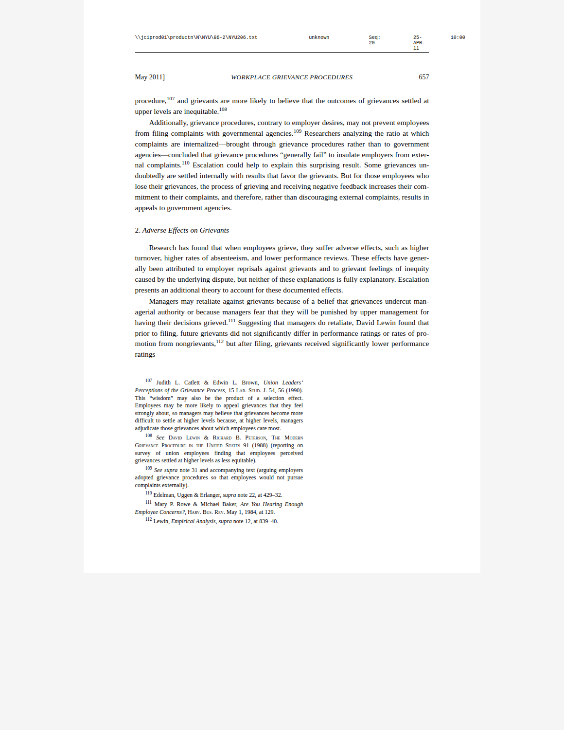\\jciprod01\productn\N\NYU\86-2\NYU206.txt unknown Seq: 20 25-APR-11 10:00
May 2011] Workplace Grievance Procedures 657
procedure,107 and grievants are more likely to believe that the outcomes of grievances settled at upper levels are inequitable.108
Additionally, grievance procedures, contrary to employer desires, may not prevent employees from filing complaints with governmental agencies.109 Researchers analyzing the ratio at which complaints are internalized—brought through grievance procedures rather than to government agencies—concluded that grievance procedures “generally fail” to insulate employers from external complaints.110 Escalation could help to explain this surprising result. Some grievances undoubtedly are settled internally with results that favor the grievants. But for those employees who lose their grievances, the process of grieving and receiving negative feedback increases their commitment to their complaints, and therefore, rather than discouraging external complaints, results in appeals to government agencies.
2. Adverse Effects on Grievants
Research has found that when employees grieve, they suffer adverse effects, such as higher turnover, higher rates of absenteeism, and lower performance reviews. These effects have generally been attributed to employer reprisals against grievants and to grievant feelings of inequity caused by the underlying dispute, but neither of these explanations is fully explanatory. Escalation presents an additional theory to account for these documented effects.
Managers may retaliate against grievants because of a belief that grievances undercut managerial authority or because managers fear that they will be punished by upper management for having their decisions grieved.111 Suggesting that managers do retaliate, David Lewin found that prior to filing, future grievants did not significantly differ in performance ratings or rates of promotion from nongrievants,112 but after filing, grievants received significantly lower performance ratings
107 Judith L. Catlett & Edwin L. Brown, Union Leaders’ Perceptions of the Grievance Process, 15 Lab. Stud. J. 54, 56 (1990). This “wisdom” may also be the product of a selection effect. Employees may be more likely to appeal grievances that they feel strongly about, so managers may believe that grievances become more difficult to settle at higher levels because, at higher levels, managers adjudicate those grievances about which employees care most.
108 See David Lewin & Richard B. Peterson, The Modern Grievance Procedure in the United States 91 (1988) (reporting on survey of union employees finding that employees perceived grievances settled at higher levels as less equitable).
109 See supra note 31 and accompanying text (arguing employers adopted grievance procedures so that employees would not pursue complaints externally).
110 Edelman, Uggen & Erlanger, supra note 22, at 429–32.
111 Mary P. Rowe & Michael Baker, Are You Hearing Enough Employee Concerns?, Harv. Bus. Rev. May 1, 1984, at 129.
112 Lewin, Empirical Analysis, supra note 12, at 839–40.